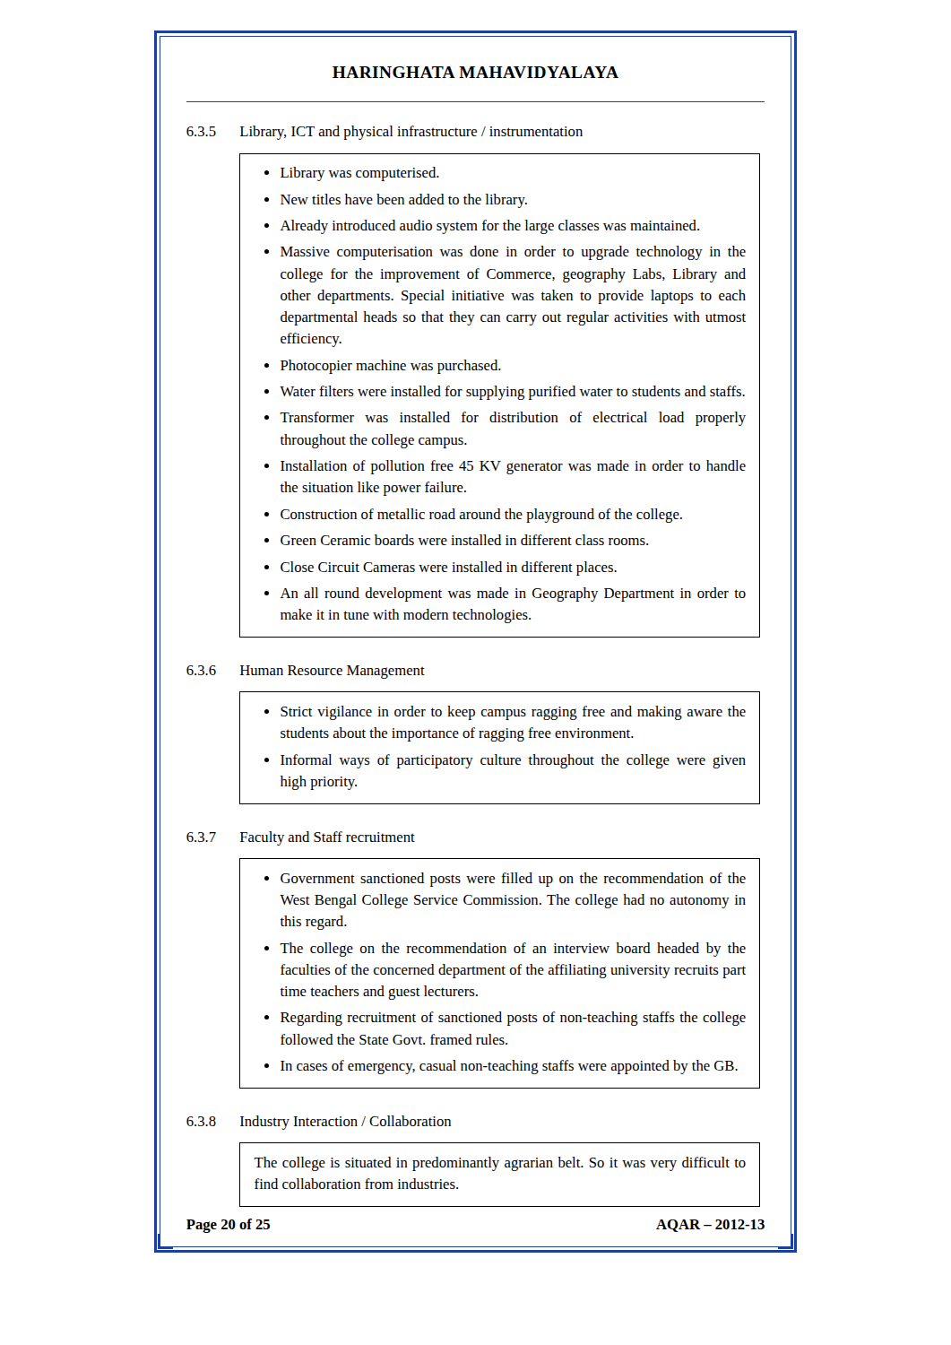Haringhata Mahavidyalaya
6.3.5 Library, ICT and physical infrastructure / instrumentation
Library was computerised.
New titles have been added to the library.
Already introduced audio system for the large classes was maintained.
Massive computerisation was done in order to upgrade technology in the college for the improvement of Commerce, geography Labs, Library and other departments. Special initiative was taken to provide laptops to each departmental heads so that they can carry out regular activities with utmost efficiency.
Photocopier machine was purchased.
Water filters were installed for supplying purified water to students and staffs.
Transformer was installed for distribution of electrical load properly throughout the college campus.
Installation of pollution free 45 KV generator was made in order to handle the situation like power failure.
Construction of metallic road around the playground of the college.
Green Ceramic boards were installed in different class rooms.
Close Circuit Cameras were installed in different places.
An all round development was made in Geography Department in order to make it in tune with modern technologies.
6.3.6 Human Resource Management
Strict vigilance in order to keep campus ragging free and making aware the students about the importance of ragging free environment.
Informal ways of participatory culture throughout the college were given high priority.
6.3.7 Faculty and Staff recruitment
Government sanctioned posts were filled up on the recommendation of the West Bengal College Service Commission. The college had no autonomy in this regard.
The college on the recommendation of an interview board headed by the faculties of the concerned department of the affiliating university recruits part time teachers and guest lecturers.
Regarding recruitment of sanctioned posts of non-teaching staffs the college followed the State Govt. framed rules.
In cases of emergency, casual non-teaching staffs were appointed by the GB.
6.3.8 Industry Interaction / Collaboration
The college is situated in predominantly agrarian belt. So it was very difficult to find collaboration from industries.
Page 20 of 25
AQAR – 2012-13